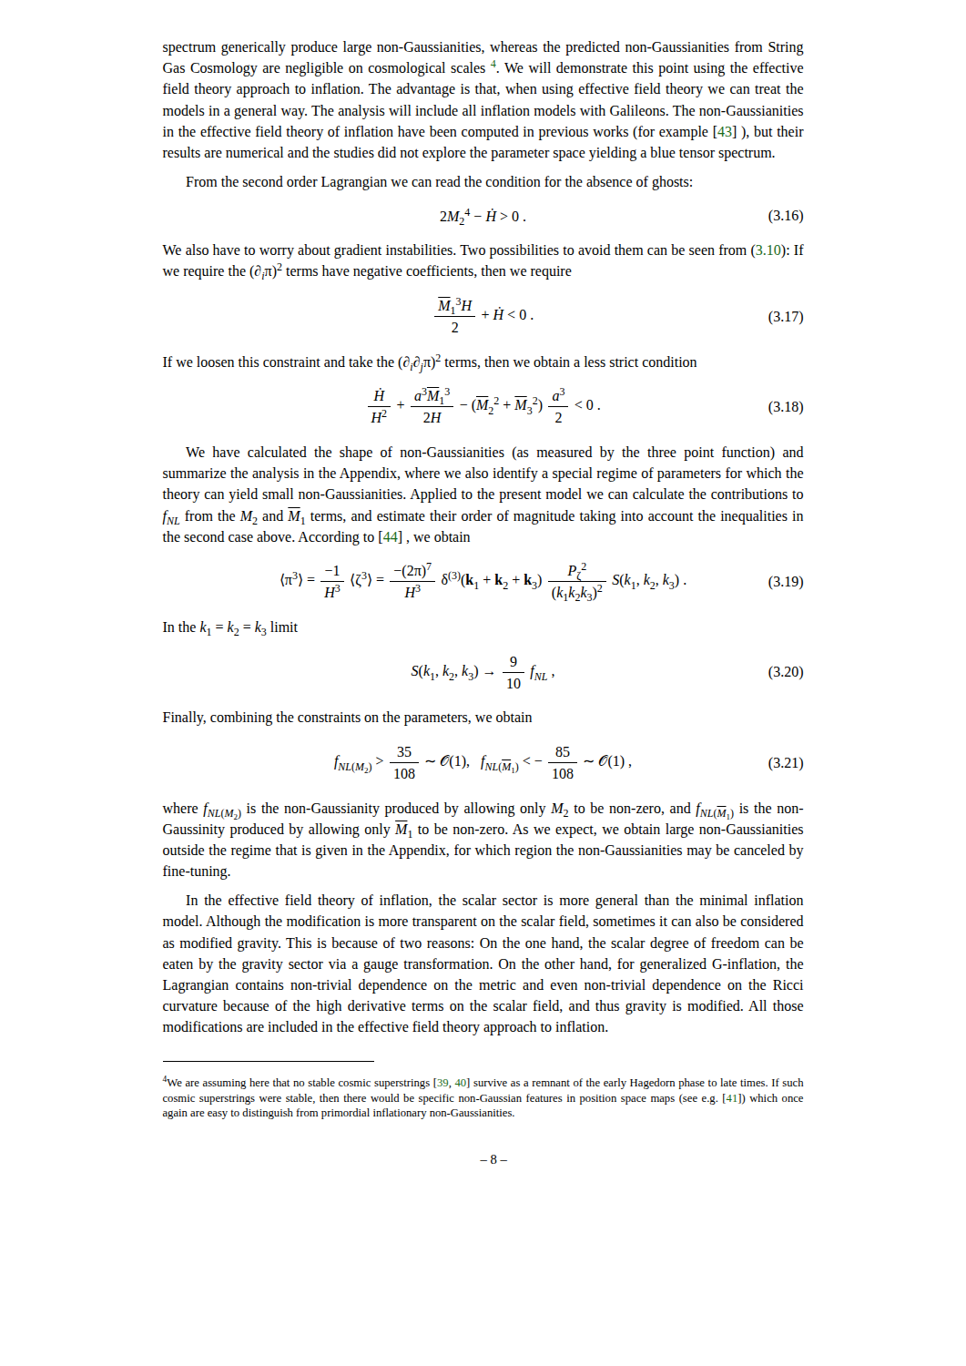spectrum generically produce large non-Gaussianities, whereas the predicted non-Gaussianities from String Gas Cosmology are negligible on cosmological scales 4. We will demonstrate this point using the effective field theory approach to inflation. The advantage is that, when using effective field theory we can treat the models in a general way. The analysis will include all inflation models with Galileons. The non-Gaussianities in the effective field theory of inflation have been computed in previous works (for example [43] ), but their results are numerical and the studies did not explore the parameter space yielding a blue tensor spectrum.
From the second order Lagrangian we can read the condition for the absence of ghosts:
2M24 − Ḣ > 0 . (3.16)
We also have to worry about gradient instabilities. Two possibilities to avoid them can be seen from (3.10): If we require the (∂iπ)2 terms have negative coefficients, then we require
M13H 2 + Ḣ < 0 . (3.17)
If we loosen this constraint and take the (∂i∂jπ)2 terms, then we obtain a less strict condition
ḢH2 + a3M132H − (M22 + M32) a32 < 0 . (3.18)
We have calculated the shape of non-Gaussianities (as measured by the three point function) and summarize the analysis in the Appendix, where we also identify a special regime of parameters for which the theory can yield small non-Gaussianities. Applied to the present model we can calculate the contributions to fNL from the M2 and M1 terms, and estimate their order of magnitude taking into account the inequalities in the second case above. According to [44] , we obtain
⟨π3⟩ = −1 H3 ⟨ζ3⟩ = −(2π)7 H3 δ(3)(k1 + k2 + k3) Pζ2(k1k2k3)2 S(k1, k2, k3) . (3.19)
In the k1 = k2 = k3 limit
S(k1, k2, k3) → 910 fNL , (3.20)
Finally, combining the constraints on the parameters, we obtain
fNL(M2) > 35108 ∼ 𝒪(1), fNL(M1) < − 85108 ∼ 𝒪(1) , (3.21)
where fNL(M2) is the non-Gaussianity produced by allowing only M2 to be non-zero, and fNL(M1) is the non-Gaussinity produced by allowing only M1 to be non-zero. As we expect, we obtain large non-Gaussianities outside the regime that is given in the Appendix, for which region the non-Gaussianities may be canceled by fine-tuning.
In the effective field theory of inflation, the scalar sector is more general than the minimal inflation model. Although the modification is more transparent on the scalar field, sometimes it can also be considered as modified gravity. This is because of two reasons: On the one hand, the scalar degree of freedom can be eaten by the gravity sector via a gauge transformation. On the other hand, for generalized G-inflation, the Lagrangian contains non-trivial dependence on the metric and even non-trivial dependence on the Ricci curvature because of the high derivative terms on the scalar field, and thus gravity is modified. All those modifications are included in the effective field theory approach to inflation.
4We are assuming here that no stable cosmic superstrings [39, 40] survive as a remnant of the early Hagedorn phase to late times. If such cosmic superstrings were stable, then there would be specific non-Gaussian features in position space maps (see e.g. [41]) which once again are easy to distinguish from primordial inflationary non-Gaussianities.
– 8 –